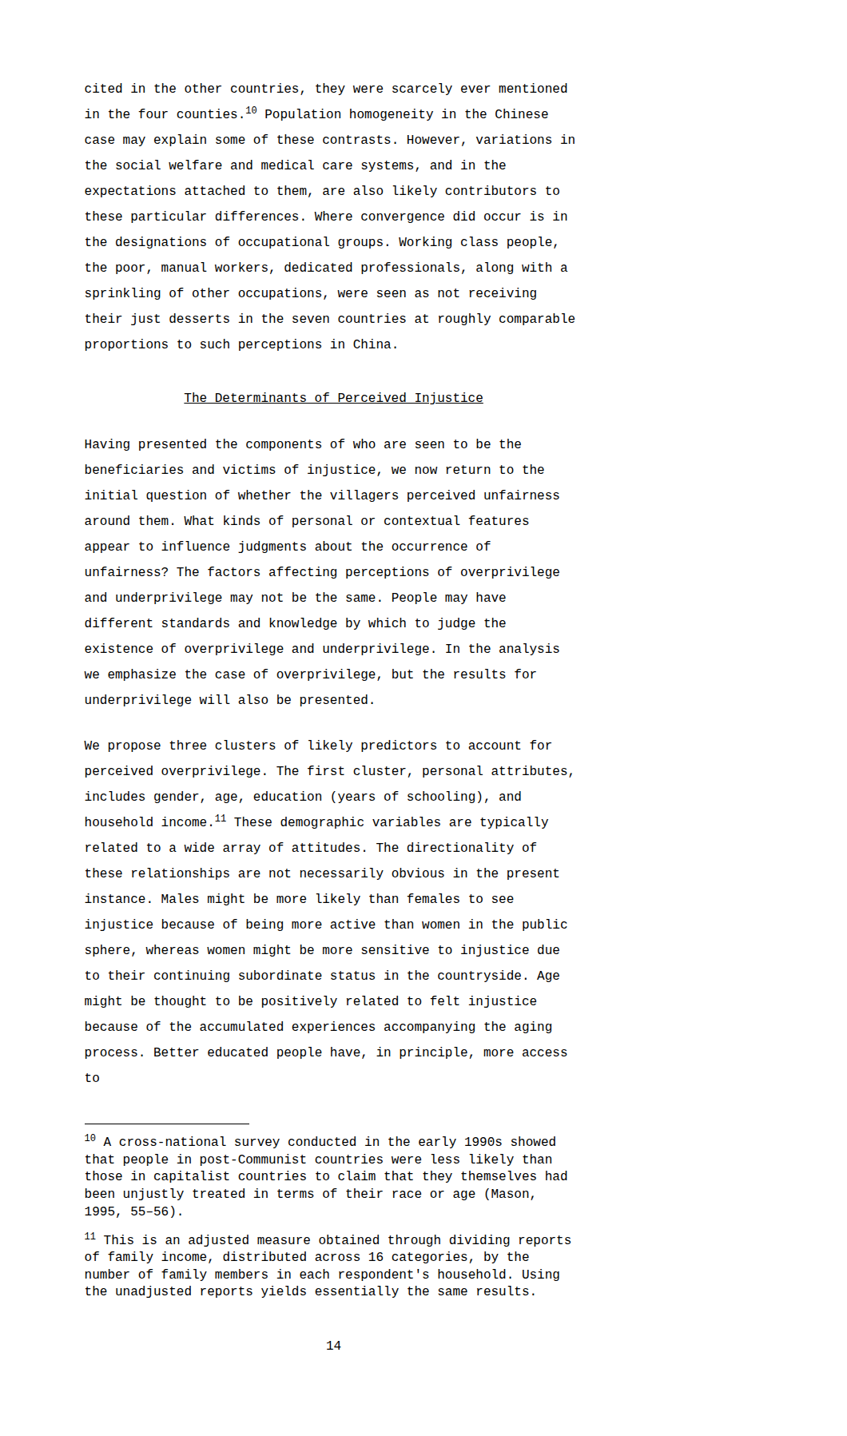cited in the other countries, they were scarcely ever mentioned in the four counties.10 Population homogeneity in the Chinese case may explain some of these contrasts. However, variations in the social welfare and medical care systems, and in the expectations attached to them, are also likely contributors to these particular differences. Where convergence did occur is in the designations of occupational groups. Working class people, the poor, manual workers, dedicated professionals, along with a sprinkling of other occupations, were seen as not receiving their just desserts in the seven countries at roughly comparable proportions to such perceptions in China.
The Determinants of Perceived Injustice
Having presented the components of who are seen to be the beneficiaries and victims of injustice, we now return to the initial question of whether the villagers perceived unfairness around them. What kinds of personal or contextual features appear to influence judgments about the occurrence of unfairness? The factors affecting perceptions of overprivilege and underprivilege may not be the same. People may have different standards and knowledge by which to judge the existence of overprivilege and underprivilege. In the analysis we emphasize the case of overprivilege, but the results for underprivilege will also be presented.
We propose three clusters of likely predictors to account for perceived overprivilege. The first cluster, personal attributes, includes gender, age, education (years of schooling), and household income.11 These demographic variables are typically related to a wide array of attitudes. The directionality of these relationships are not necessarily obvious in the present instance. Males might be more likely than females to see injustice because of being more active than women in the public sphere, whereas women might be more sensitive to injustice due to their continuing subordinate status in the countryside. Age might be thought to be positively related to felt injustice because of the accumulated experiences accompanying the aging process. Better educated people have, in principle, more access to
10 A cross-national survey conducted in the early 1990s showed that people in post-Communist countries were less likely than those in capitalist countries to claim that they themselves had been unjustly treated in terms of their race or age (Mason, 1995, 55–56).
11 This is an adjusted measure obtained through dividing reports of family income, distributed across 16 categories, by the number of family members in each respondent's household. Using the unadjusted reports yields essentially the same results.
14